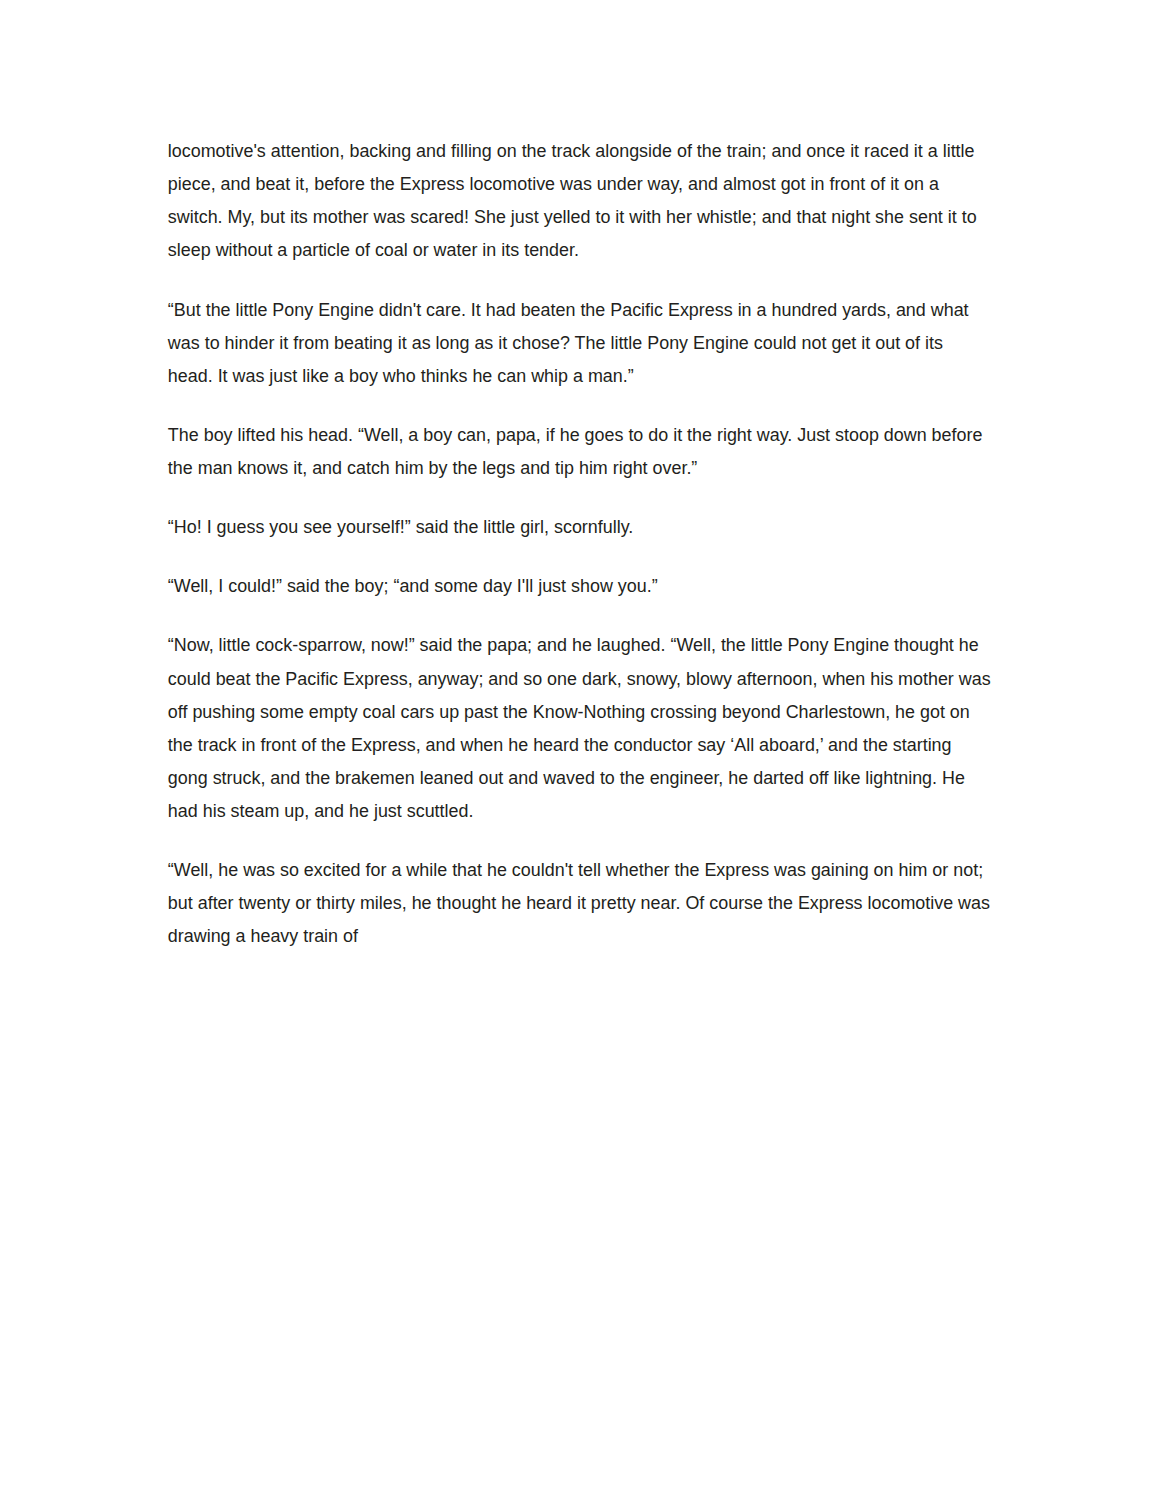locomotive's attention, backing and filling on the track alongside of the train; and once it raced it a little piece, and beat it, before the Express locomotive was under way, and almost got in front of it on a switch. My, but its mother was scared! She just yelled to it with her whistle; and that night she sent it to sleep without a particle of coal or water in its tender.
“But the little Pony Engine didn't care. It had beaten the Pacific Express in a hundred yards, and what was to hinder it from beating it as long as it chose? The little Pony Engine could not get it out of its head. It was just like a boy who thinks he can whip a man.”
The boy lifted his head. “Well, a boy can, papa, if he goes to do it the right way. Just stoop down before the man knows it, and catch him by the legs and tip him right over.”
“Ho! I guess you see yourself!” said the little girl, scornfully.
“Well, I could!” said the boy; “and some day I'll just show you.”
“Now, little cock-sparrow, now!” said the papa; and he laughed. “Well, the little Pony Engine thought he could beat the Pacific Express, anyway; and so one dark, snowy, blowy afternoon, when his mother was off pushing some empty coal cars up past the Know-Nothing crossing beyond Charlestown, he got on the track in front of the Express, and when he heard the conductor say ‘All aboard,’ and the starting gong struck, and the brakemen leaned out and waved to the engineer, he darted off like lightning. He had his steam up, and he just scuttled.
“Well, he was so excited for a while that he couldn't tell whether the Express was gaining on him or not; but after twenty or thirty miles, he thought he heard it pretty near. Of course the Express locomotive was drawing a heavy train of